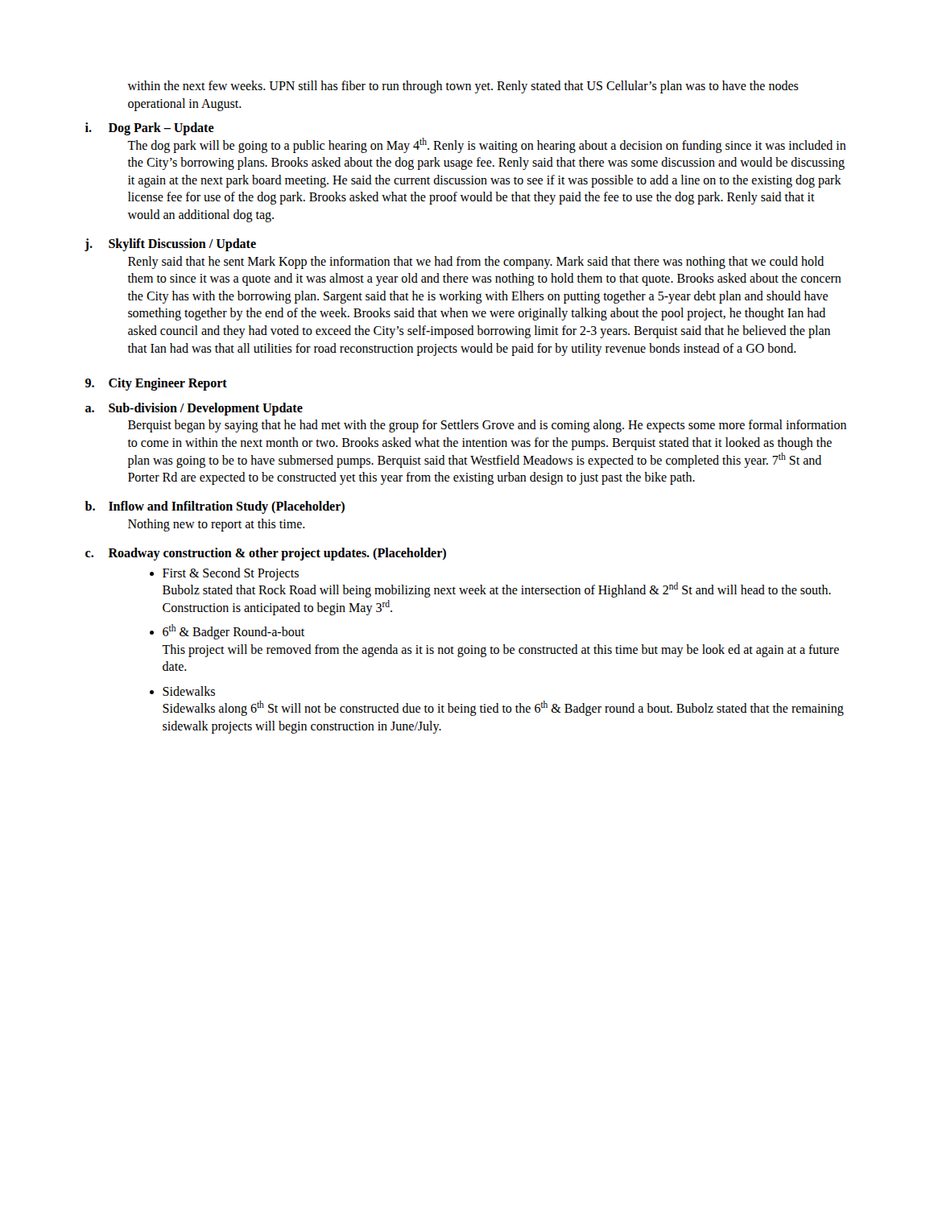within the next few weeks. UPN still has fiber to run through town yet. Renly stated that US Cellular’s plan was to have the nodes operational in August.
i. Dog Park – Update The dog park will be going to a public hearing on May 4th. Renly is waiting on hearing about a decision on funding since it was included in the City’s borrowing plans. Brooks asked about the dog park usage fee. Renly said that there was some discussion and would be discussing it again at the next park board meeting. He said the current discussion was to see if it was possible to add a line on to the existing dog park license fee for use of the dog park. Brooks asked what the proof would be that they paid the fee to use the dog park. Renly said that it would an additional dog tag.
j. Skylift Discussion / Update Renly said that he sent Mark Kopp the information that we had from the company. Mark said that there was nothing that we could hold them to since it was a quote and it was almost a year old and there was nothing to hold them to that quote. Brooks asked about the concern the City has with the borrowing plan. Sargent said that he is working with Elhers on putting together a 5-year debt plan and should have something together by the end of the week. Brooks said that when we were originally talking about the pool project, he thought Ian had asked council and they had voted to exceed the City’s self-imposed borrowing limit for 2-3 years. Berquist said that he believed the plan that Ian had was that all utilities for road reconstruction projects would be paid for by utility revenue bonds instead of a GO bond.
9. City Engineer Report
a. Sub-division / Development Update Berquist began by saying that he had met with the group for Settlers Grove and is coming along. He expects some more formal information to come in within the next month or two. Brooks asked what the intention was for the pumps. Berquist stated that it looked as though the plan was going to be to have submersed pumps. Berquist said that Westfield Meadows is expected to be completed this year. 7th St and Porter Rd are expected to be constructed yet this year from the existing urban design to just past the bike path.
b. Inflow and Infiltration Study (Placeholder) Nothing new to report at this time.
c. Roadway construction & other project updates. (Placeholder)
First & Second St Projects Bubolz stated that Rock Road will being mobilizing next week at the intersection of Highland & 2nd St and will head to the south. Construction is anticipated to begin May 3rd.
6th & Badger Round-a-bout This project will be removed from the agenda as it is not going to be constructed at this time but may be look ed at again at a future date.
Sidewalks Sidewalks along 6th St will not be constructed due to it being tied to the 6th & Badger round a bout. Bubolz stated that the remaining sidewalk projects will begin construction in June/July.